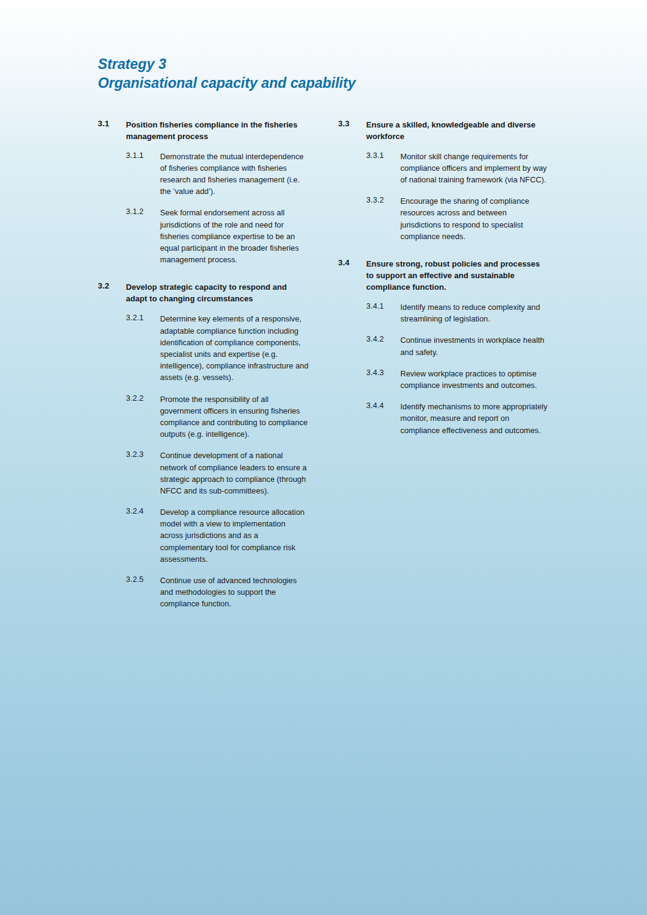Strategy 3Organisational capacity and capability
3.1
Position fisheries compliance in the fisheries management process
3.1.1
Demonstrate the mutual interdependence of fisheries compliance with fisheries research and fisheries management (i.e. the ’value add’).
3.1.2
Seek formal endorsement across all jurisdictions of the role and need for fisheries compliance expertise to be an equal participant in the broader fisheries management process.
3.2
Develop strategic capacity to respond and adapt to changing circumstances
3.2.1
Determine key elements of a responsive, adaptable compliance function including identification of compliance components, specialist units and expertise (e.g. intelligence), compliance infrastructure and assets (e.g. vessels).
3.2.2
Promote the responsibility of all government officers in ensuring fisheries compliance and contributing to compliance outputs (e.g. intelligence).
3.2.3
Continue development of a national network of compliance leaders to ensure a strategic approach to compliance (through NFCC and its sub-committees).
3.2.4
Develop a compliance resource allocation model with a view to implementation across jurisdictions and as a complementary tool for compliance risk assessments.
3.2.5
Continue use of advanced technologies and methodologies to support the compliance function.
3.3
Ensure a skilled, knowledgeable and diverse workforce
3.3.1
Monitor skill change requirements for compliance officers and implement by way of national training framework (via NFCC).
3.3.2
Encourage the sharing of compliance resources across and between jurisdictions to respond to specialist compliance needs.
3.4
Ensure strong, robust policies and processes to support an effective and sustainable compliance function.
3.4.1
Identify means to reduce complexity and streamlining of legislation.
3.4.2
Continue investments in workplace health and safety.
3.4.3
Review workplace practices to optimise compliance investments and outcomes.
3.4.4
Identify mechanisms to more appropriately monitor, measure and report on compliance effectiveness and outcomes.